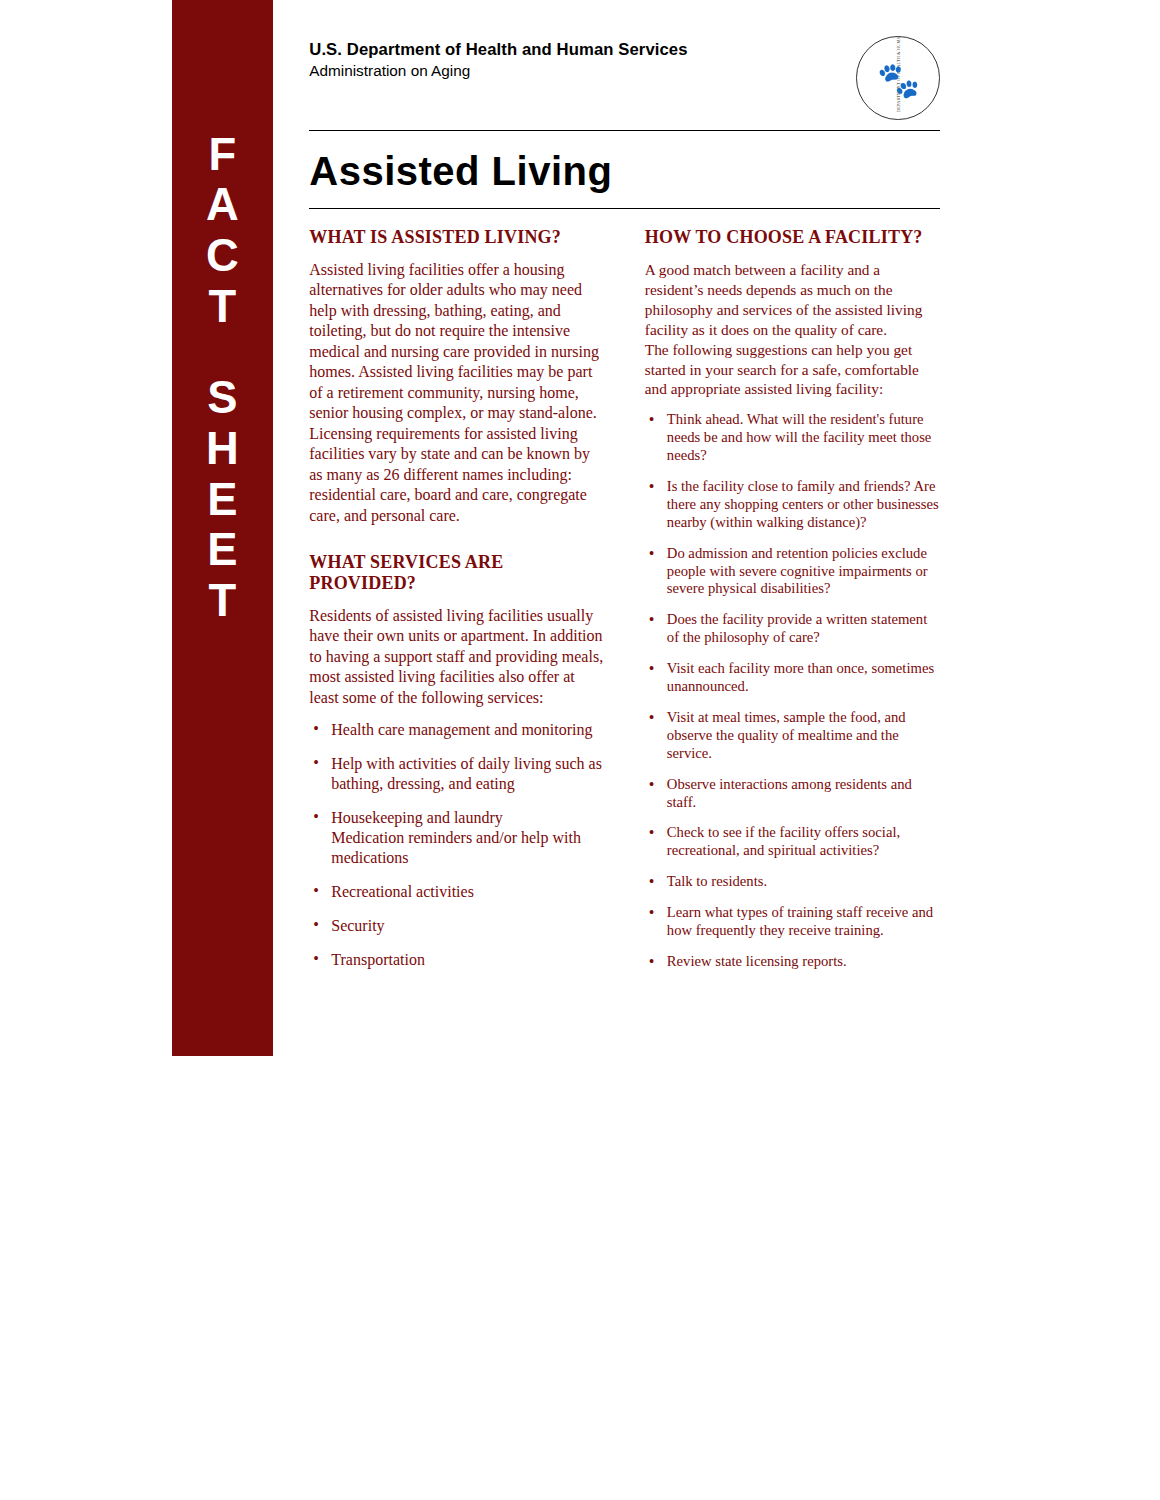F
A
C
T
S
H
E
E
T
U.S. Department of Health and Human Services
Administration on Aging
DEPARTMENT OF HEALTH & HUMAN SERVICES · USA
🐾
Assisted Living
WHAT IS ASSISTED LIVING?
Assisted living facilities offer a housing alternatives for older adults who may need help with dressing, bathing, eating, and toileting, but do not require the intensive medical and nursing care provided in nursing homes. Assisted living facilities may be part of a retirement community, nursing home, senior housing complex, or may stand-alone. Licensing requirements for assisted living facilities vary by state and can be known by as many as 26 different names including: residential care, board and care, congregate care, and personal care.
WHAT SERVICES ARE PROVIDED?
Residents of assisted living facilities usually have their own units or apartment. In addition to having a support staff and providing meals, most assisted living facilities also offer at least some of the following services:
Health care management and monitoring
Help with activities of daily living such as bathing, dressing, and eating
Housekeeping and laundry
Medication reminders and/or help with medications
Recreational activities
Security
Transportation
HOW TO CHOOSE A FACILITY?
A good match between a facility and a resident’s needs depends as much on the philosophy and services of the assisted living facility as it does on the quality of care.
The following suggestions can help you get started in your search for a safe, comfortable and appropriate assisted living facility:
Think ahead. What will the resident's future needs be and how will the facility meet those needs?
Is the facility close to family and friends? Are there any shopping centers or other businesses nearby (within walking distance)?
Do admission and retention policies exclude people with severe cognitive impairments or severe physical disabilities?
Does the facility provide a written statement of the philosophy of care?
Visit each facility more than once, sometimes unannounced.
Visit at meal times, sample the food, and observe the quality of mealtime and the service.
Observe interactions among residents and staff.
Check to see if the facility offers social, recreational, and spiritual activities?
Talk to residents.
Learn what types of training staff receive and how frequently they receive training.
Review state licensing reports.